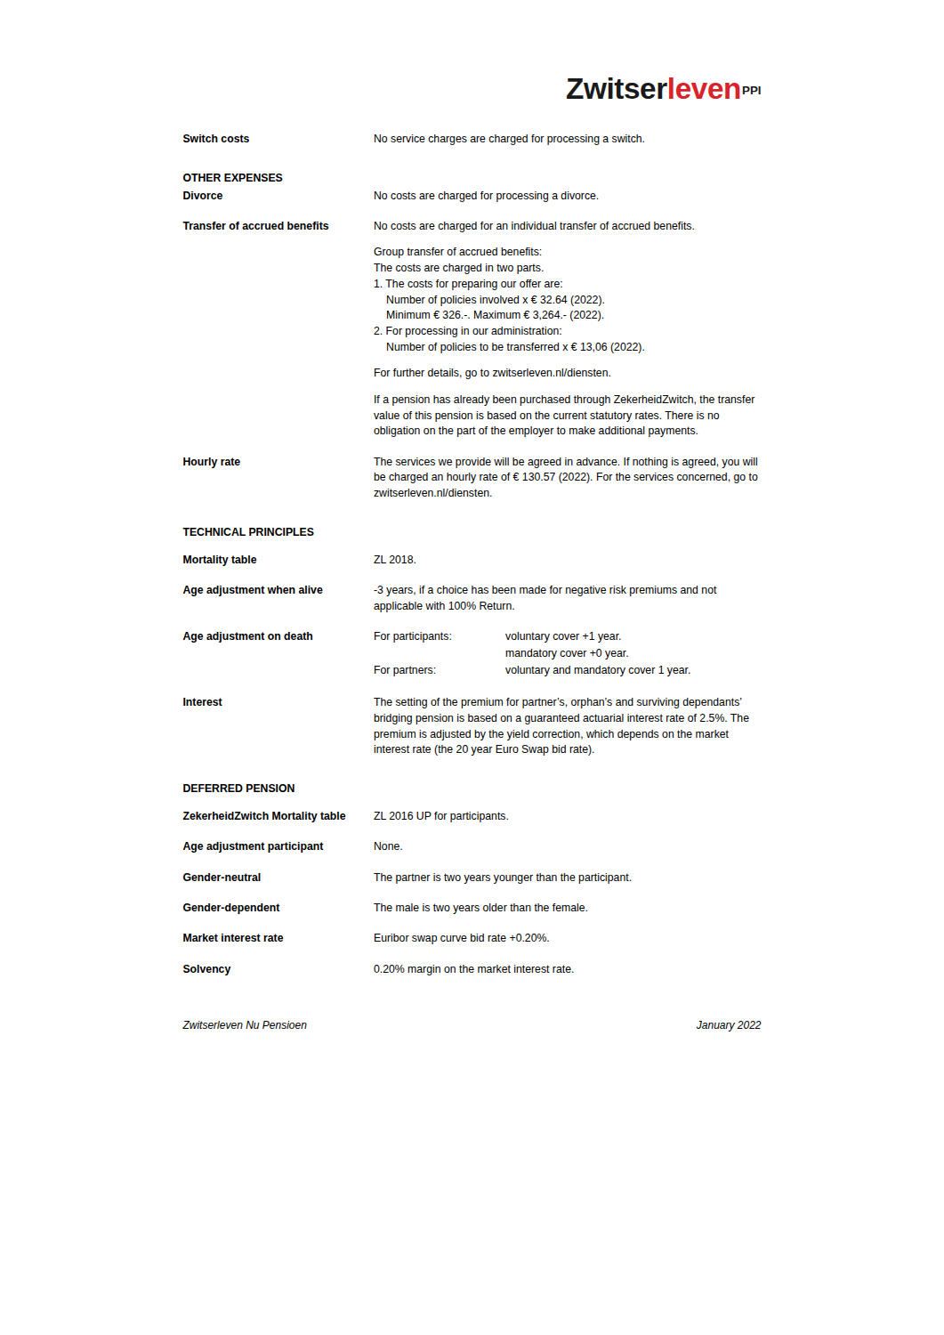Zwitser leven PPI
Switch costs
No service charges are charged for processing a switch.
Other expenses
Divorce
No costs are charged for processing a divorce.
Transfer of accrued benefits
No costs are charged for an individual transfer of accrued benefits.
Group transfer of accrued benefits:
The costs are charged in two parts.
1. The costs for preparing our offer are:
Number of policies involved x € 32.64 (2022).
Minimum € 326.-. Maximum € 3,264.- (2022).
2. For processing in our administration:
Number of policies to be transferred x € 13,06 (2022).
For further details, go to zwitserleven.nl/diensten.
If a pension has already been purchased through ZekerheidZwitch, the transfer value of this pension is based on the current statutory rates. There is no obligation on the part of the employer to make additional payments.
Hourly rate
The services we provide will be agreed in advance. If nothing is agreed, you will be charged an hourly rate of € 130.57 (2022). For the services concerned, go to zwitserleven.nl/diensten.
Technical principles
Mortality table
ZL 2018.
Age adjustment when alive
-3 years, if a choice has been made for negative risk premiums and not applicable with 100% Return.
Age adjustment on death
| For participants: | voluntary cover +1 year. |
| | mandatory cover +0 year. |
| For partners: | voluntary and mandatory cover 1 year. |
Interest
The setting of the premium for partner’s, orphan’s and surviving dependants’ bridging pension is based on a guaranteed actuarial interest rate of 2.5%. The premium is adjusted by the yield correction, which depends on the market interest rate (the 20 year Euro Swap bid rate).
Deferred pension
ZekerheidZwitch Mortality table
ZL 2016 UP for participants.
Age adjustment participant
None.
Gender-neutral
The partner is two years younger than the participant.
Gender-dependent
The male is two years older than the female.
Market interest rate
Euribor swap curve bid rate +0.20%.
Solvency
0.20% margin on the market interest rate.
Zwitserleven Nu Pensioen
January 2022